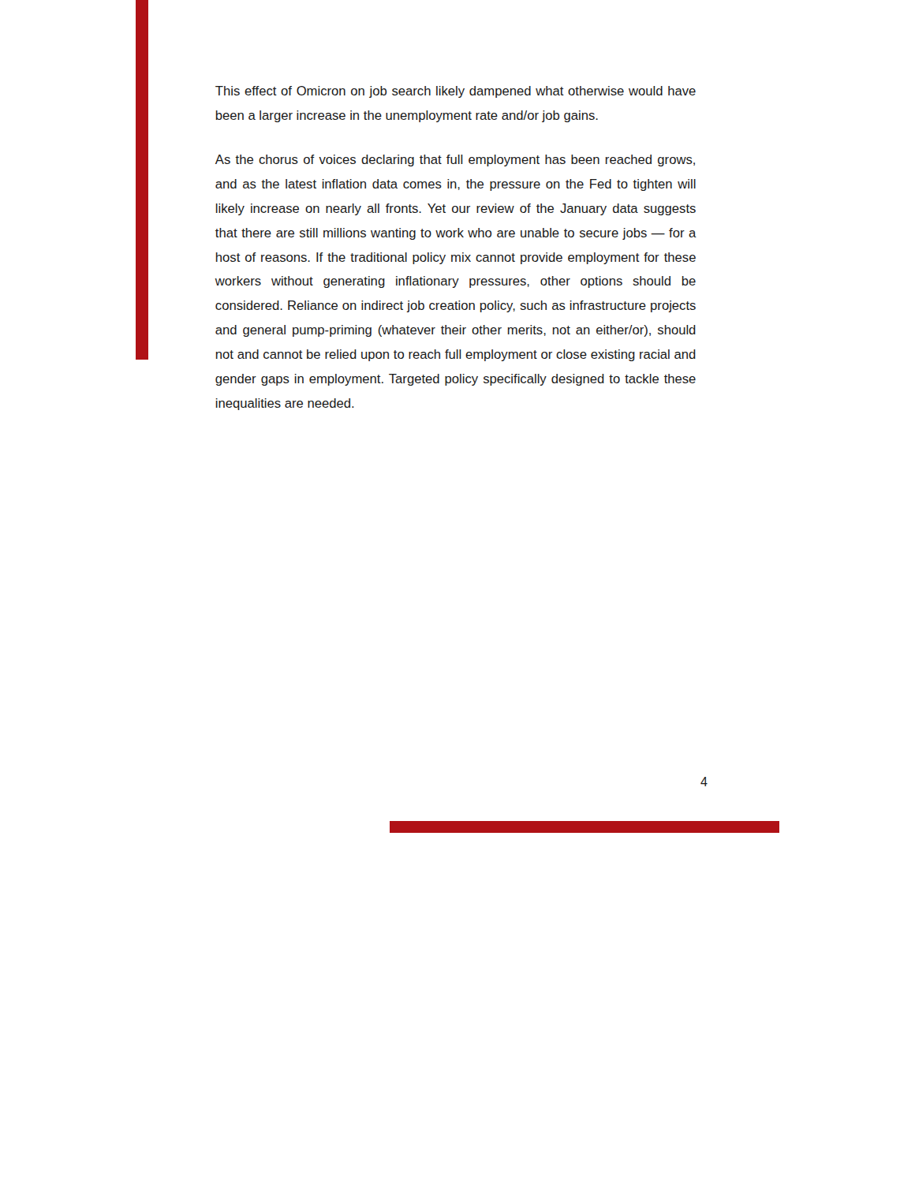This effect of Omicron on job search likely dampened what otherwise would have been a larger increase in the unemployment rate and/or job gains.
As the chorus of voices declaring that full employment has been reached grows, and as the latest inflation data comes in, the pressure on the Fed to tighten will likely increase on nearly all fronts. Yet our review of the January data suggests that there are still millions wanting to work who are unable to secure jobs — for a host of reasons. If the traditional policy mix cannot provide employment for these workers without generating inflationary pressures, other options should be considered. Reliance on indirect job creation policy, such as infrastructure projects and general pump-priming (whatever their other merits, not an either/or), should not and cannot be relied upon to reach full employment or close existing racial and gender gaps in employment. Targeted policy specifically designed to tackle these inequalities are needed.
4